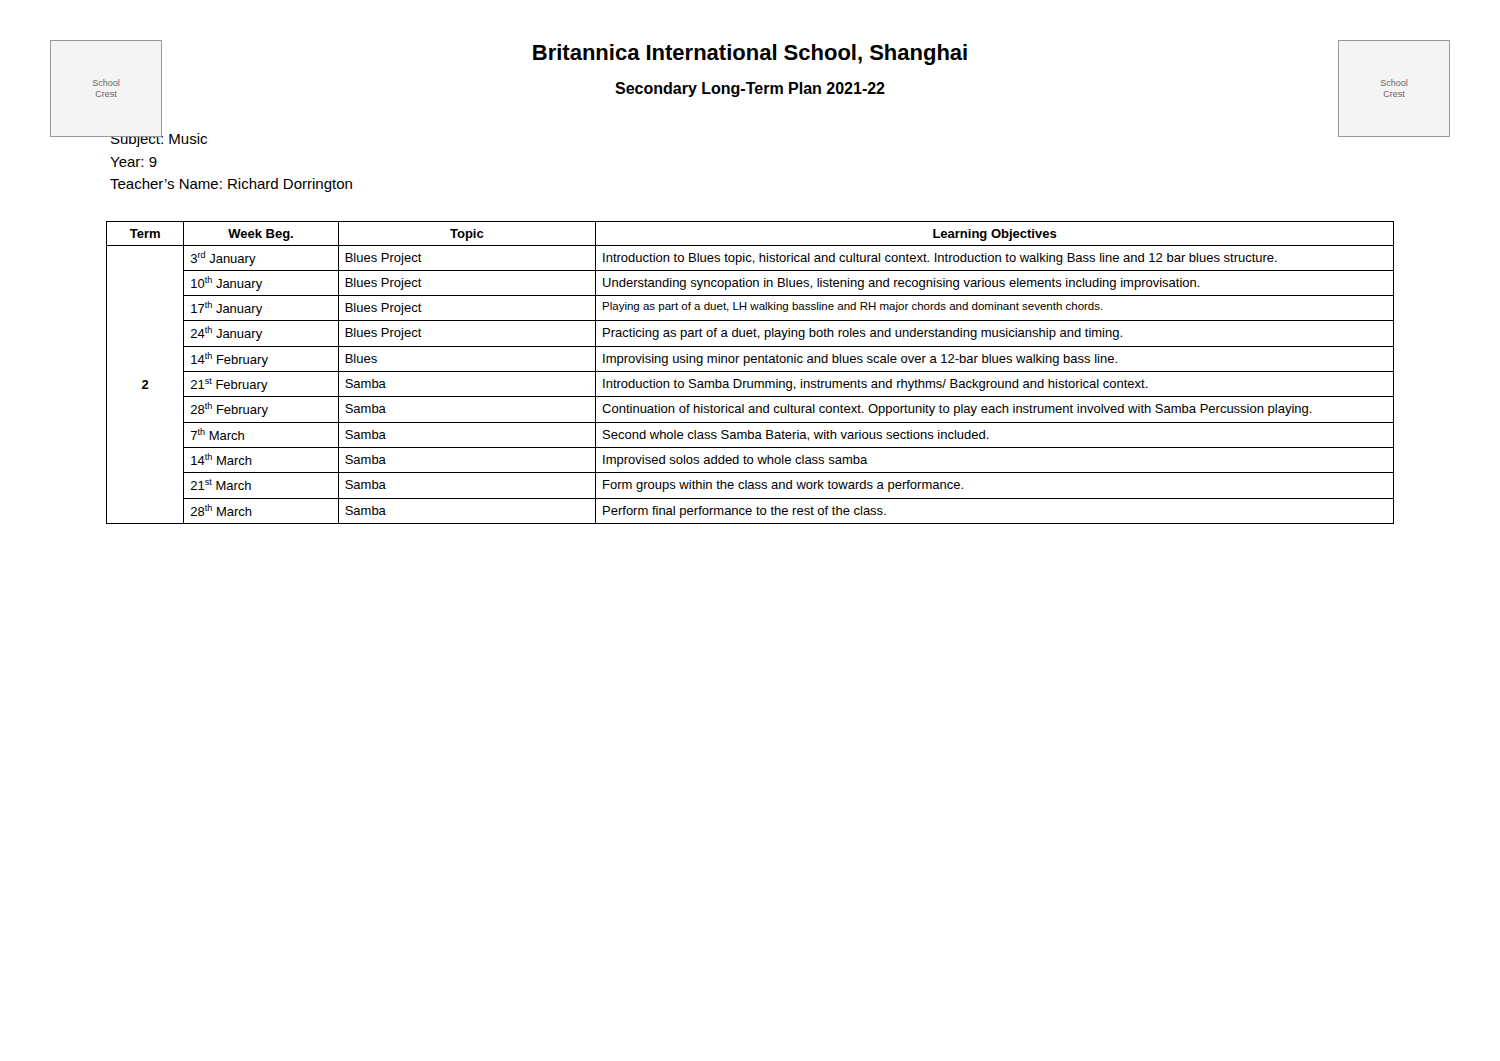School
Crest
School
Crest
Britannica International School, Shanghai
Secondary Long-Term Plan 2021-22
Subject: Music
Year: 9
Teacher’s Name: Richard Dorrington
| Term | Week Beg. | Topic | Learning Objectives |
| --- | --- | --- | --- |
| 2 | 3 rd January | Blues Project | Introduction to Blues topic, historical and cultural context. Introduction to walking Bass line and 12 bar blues structure. |
| 10 th January | Blues Project | Understanding syncopation in Blues, listening and recognising various elements including improvisation. |
| 17 th January | Blues Project | Playing as part of a duet, LH walking bassline and RH major chords and dominant seventh chords. |
| 24 th January | Blues Project | Practicing as part of a duet, playing both roles and understanding musicianship and timing. |
| 14 th February | Blues | Improvising using minor pentatonic and blues scale over a 12-bar blues walking bass line. |
| 21 st February | Samba | Introduction to Samba Drumming, instruments and rhythms/ Background and historical context. |
| 28 th February | Samba | Continuation of historical and cultural context. Opportunity to play each instrument involved with Samba Percussion playing. |
| 7 th March | Samba | Second whole class Samba Bateria, with various sections included. |
| 14 th March | Samba | Improvised solos added to whole class samba |
| 21 st March | Samba | Form groups within the class and work towards a performance. |
| 28 th March | Samba | Perform final performance to the rest of the class. |